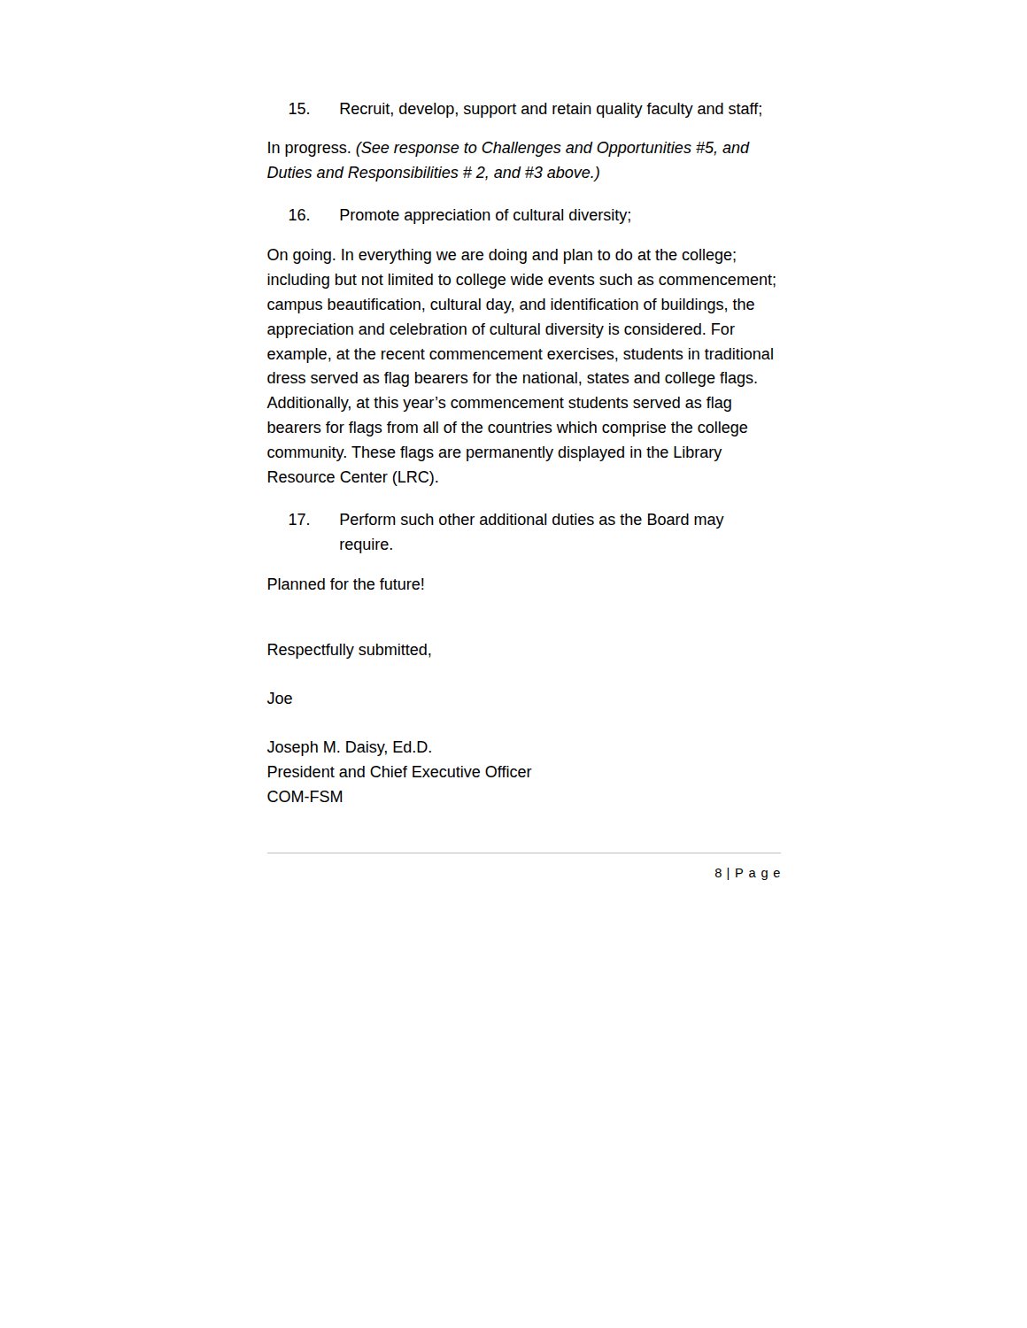15. Recruit, develop, support and retain quality faculty and staff;
In progress. (See response to Challenges and Opportunities #5, and Duties and Responsibilities # 2, and #3 above.)
16. Promote appreciation of cultural diversity;
On going. In everything we are doing and plan to do at the college; including but not limited to college wide events such as commencement; campus beautification, cultural day, and identification of buildings, the appreciation and celebration of cultural diversity is considered. For example, at the recent commencement exercises, students in traditional dress served as flag bearers for the national, states and college flags. Additionally, at this year’s commencement students served as flag bearers for flags from all of the countries which comprise the college community. These flags are permanently displayed in the Library Resource Center (LRC).
17. Perform such other additional duties as the Board may require.
Planned for the future!
Respectfully submitted,
Joe
Joseph M. Daisy, Ed.D.
President and Chief Executive Officer
COM-FSM
8 | P a g e